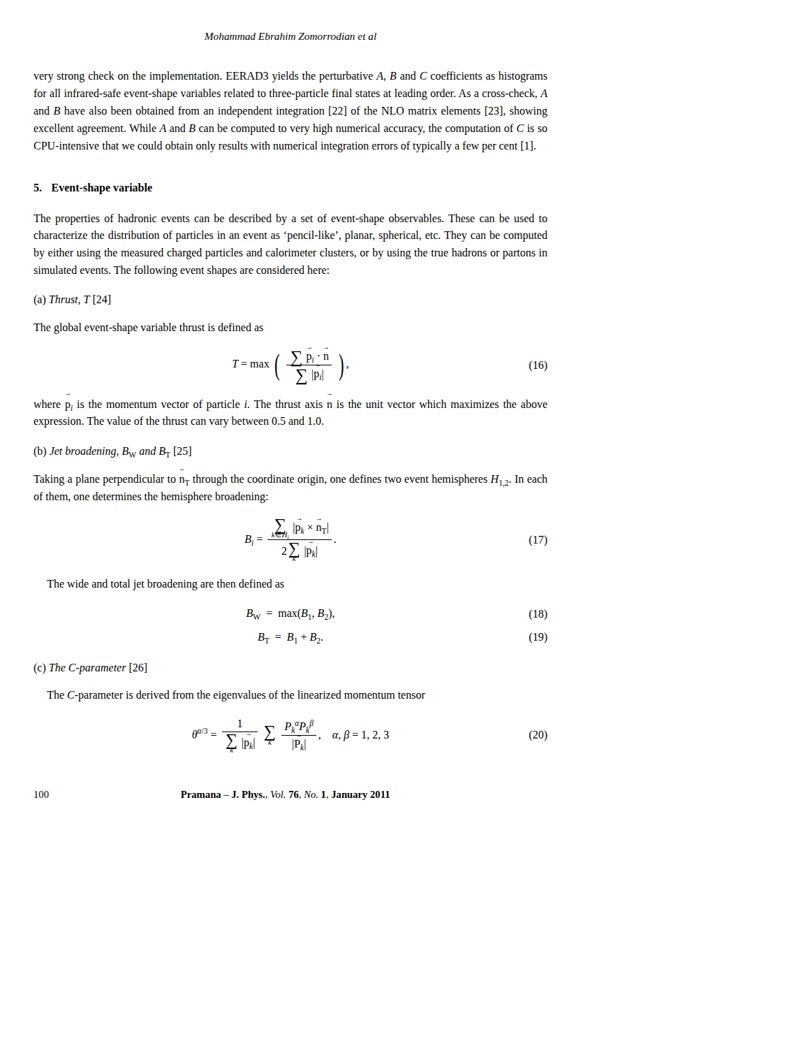Mohammad Ebrahim Zomorrodian et al
very strong check on the implementation. EERAD3 yields the perturbative A, B and C coefficients as histograms for all infrared-safe event-shape variables related to three-particle final states at leading order. As a cross-check, A and B have also been obtained from an independent integration [22] of the NLO matrix elements [23], showing excellent agreement. While A and B can be computed to very high numerical accuracy, the computation of C is so CPU-intensive that we could obtain only results with numerical integration errors of typically a few per cent [1].
5. Event-shape variable
The properties of hadronic events can be described by a set of event-shape observables. These can be used to characterize the distribution of particles in an event as ‘pencil-like’, planar, spherical, etc. They can be computed by either using the measured charged particles and calorimeter clusters, or by using the true hadrons or partons in simulated events. The following event shapes are considered here:
(a) Thrust, T [24]
The global event-shape variable thrust is defined as
T = max ( ∑ pi · n ∑ |pi| ),
(16)
where pi is the momentum vector of particle i. The thrust axis n is the unit vector which maximizes the above expression. The value of the thrust can vary between 0.5 and 1.0.
(b) Jet broadening, BW and BT [25]
Taking a plane perpendicular to nT through the coordinate origin, one defines two event hemispheres H1,2. In each of them, one determines the hemisphere broadening:
Bi = ∑k∈Hi |pk × nT| 2∑k |pk| .
(17)
The wide and total jet broadening are then defined as
BW = max(B1, B2),
(18)
BT = B1 + B2.
(19)
(c) The C-parameter [26]
The C-parameter is derived from the eigenvalues of the linearized momentum tensor
θα/3 = 1 ∑k |pk| ∑k PkαPkβ |Pk| , α, β = 1, 2, 3
(20)
100
Pramana – J. Phys., Vol. 76, No. 1, January 2011